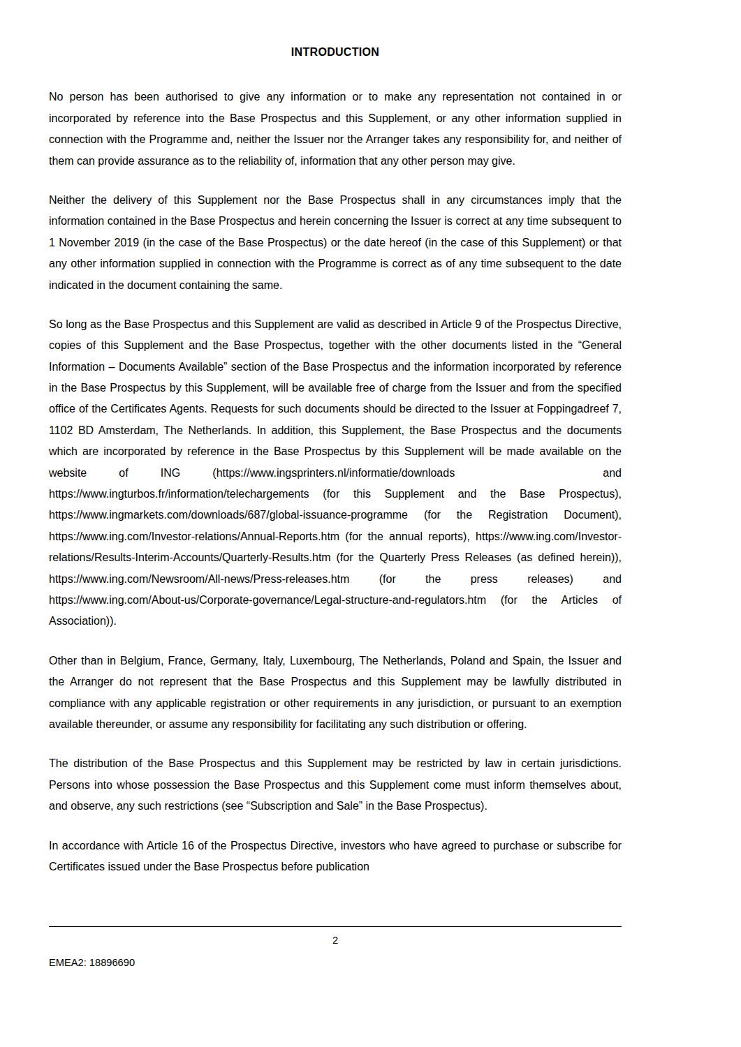INTRODUCTION
No person has been authorised to give any information or to make any representation not contained in or incorporated by reference into the Base Prospectus and this Supplement, or any other information supplied in connection with the Programme and, neither the Issuer nor the Arranger takes any responsibility for, and neither of them can provide assurance as to the reliability of, information that any other person may give.
Neither the delivery of this Supplement nor the Base Prospectus shall in any circumstances imply that the information contained in the Base Prospectus and herein concerning the Issuer is correct at any time subsequent to 1 November 2019 (in the case of the Base Prospectus) or the date hereof (in the case of this Supplement) or that any other information supplied in connection with the Programme is correct as of any time subsequent to the date indicated in the document containing the same.
So long as the Base Prospectus and this Supplement are valid as described in Article 9 of the Prospectus Directive, copies of this Supplement and the Base Prospectus, together with the other documents listed in the “General Information – Documents Available” section of the Base Prospectus and the information incorporated by reference in the Base Prospectus by this Supplement, will be available free of charge from the Issuer and from the specified office of the Certificates Agents. Requests for such documents should be directed to the Issuer at Foppingadreef 7, 1102 BD Amsterdam, The Netherlands. In addition, this Supplement, the Base Prospectus and the documents which are incorporated by reference in the Base Prospectus by this Supplement will be made available on the website of ING (https://www.ingsprinters.nl/informatie/downloads and https://www.ingturbos.fr/information/telechargements (for this Supplement and the Base Prospectus), https://www.ingmarkets.com/downloads/687/global-issuance-programme (for the Registration Document), https://www.ing.com/Investor-relations/Annual-Reports.htm (for the annual reports), https://www.ing.com/Investor-relations/Results-Interim-Accounts/Quarterly-Results.htm (for the Quarterly Press Releases (as defined herein)), https://www.ing.com/Newsroom/All-news/Press-releases.htm (for the press releases) and https://www.ing.com/About-us/Corporate-governance/Legal-structure-and-regulators.htm (for the Articles of Association)).
Other than in Belgium, France, Germany, Italy, Luxembourg, The Netherlands, Poland and Spain, the Issuer and the Arranger do not represent that the Base Prospectus and this Supplement may be lawfully distributed in compliance with any applicable registration or other requirements in any jurisdiction, or pursuant to an exemption available thereunder, or assume any responsibility for facilitating any such distribution or offering.
The distribution of the Base Prospectus and this Supplement may be restricted by law in certain jurisdictions. Persons into whose possession the Base Prospectus and this Supplement come must inform themselves about, and observe, any such restrictions (see “Subscription and Sale” in the Base Prospectus).
In accordance with Article 16 of the Prospectus Directive, investors who have agreed to purchase or subscribe for Certificates issued under the Base Prospectus before publication
2
EMEA2: 18896690